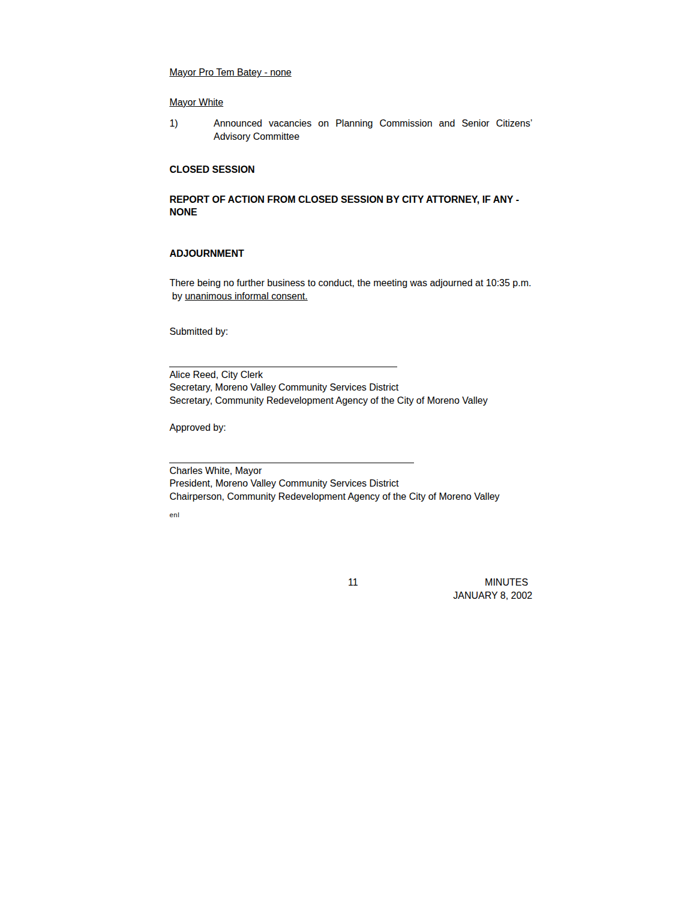Mayor Pro Tem Batey - none
Mayor White
1)
Announced vacancies on Planning Commission and Senior Citizens’ Advisory Committee
CLOSED SESSION
REPORT OF ACTION FROM CLOSED SESSION BY CITY ATTORNEY, IF ANY - NONE
ADJOURNMENT
There being no further business to conduct, the meeting was adjourned at 10:35 p.m.
by unanimous informal consent.
Submitted by:
Alice Reed, City Clerk
Secretary, Moreno Valley Community Services District
Secretary, Community Redevelopment Agency of the City of Moreno Valley
Approved by:
Charles White, Mayor
President, Moreno Valley Community Services District
Chairperson, Community Redevelopment Agency of the City of Moreno Valley
enl
11
MINUTES
JANUARY 8, 2002